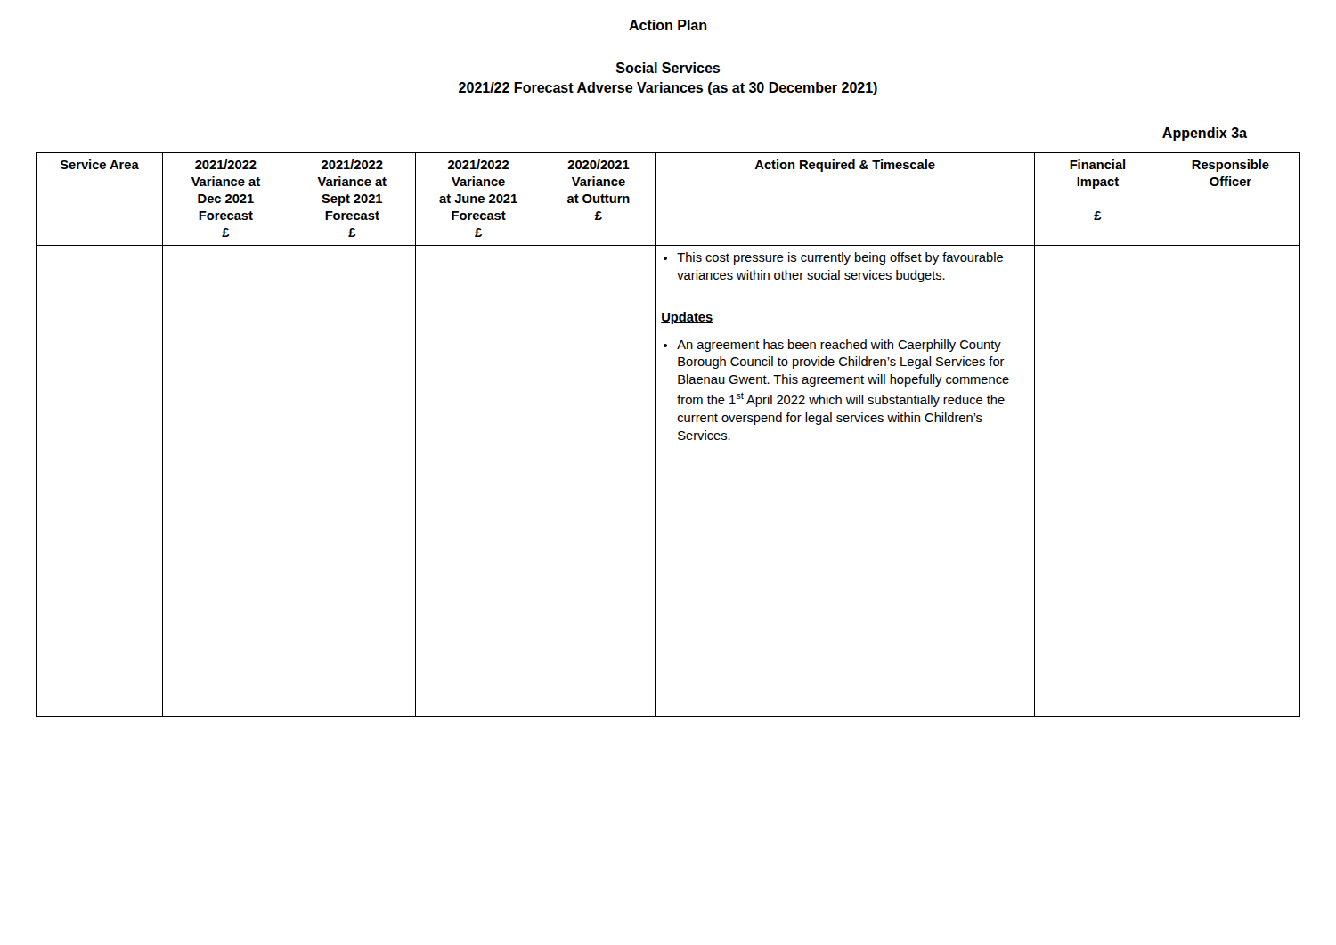Action Plan
Social Services
2021/22 Forecast Adverse Variances (as at 30 December 2021)
Appendix 3a
| Service Area | 2021/2022 Variance at Dec 2021 Forecast £ | 2021/2022 Variance at Sept 2021 Forecast £ | 2021/2022 Variance at June 2021 Forecast £ | 2020/2021 Variance at Outturn £ | Action Required & Timescale | Financial Impact £ | Responsible Officer |
| --- | --- | --- | --- | --- | --- | --- | --- |
| | | | | | This cost pressure is currently being offset by favourable variances within other social services budgets. Updates An agreement has been reached with Caerphilly County Borough Council to provide Children’s Legal Services for Blaenau Gwent. This agreement will hopefully commence from the 1 st April 2022 which will substantially reduce the current overspend for legal services within Children’s Services. | | |